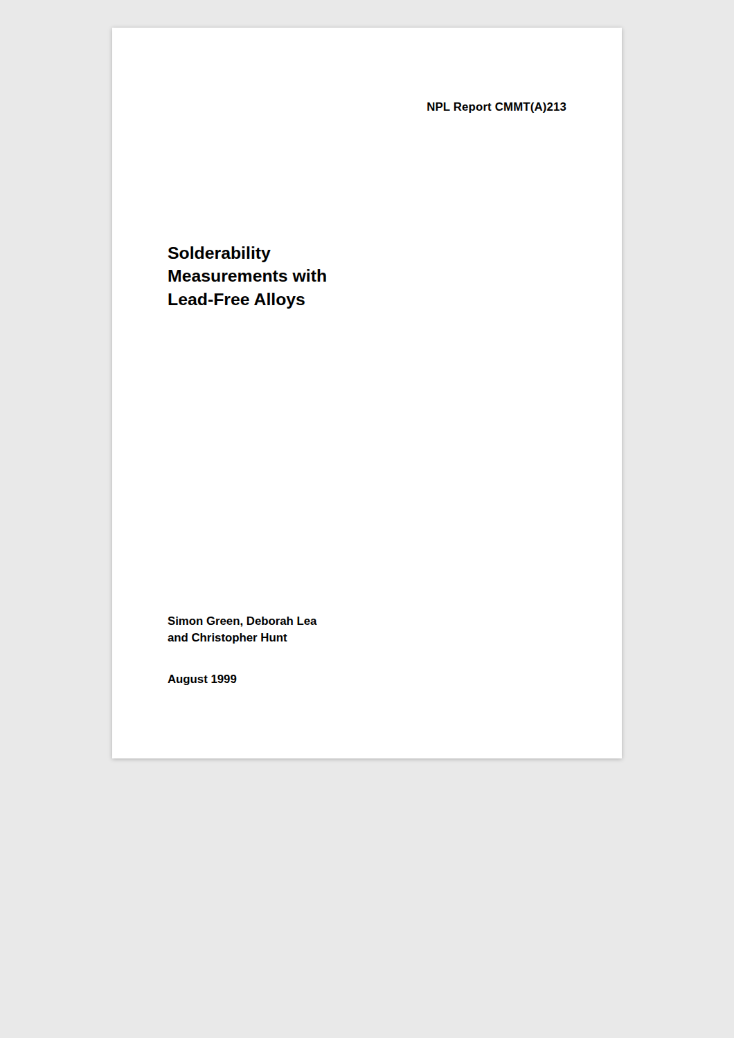NPL Report CMMT(A)213
Solderability
Measurements with
Lead-Free Alloys
Simon Green, Deborah Lea
and Christopher Hunt
August 1999